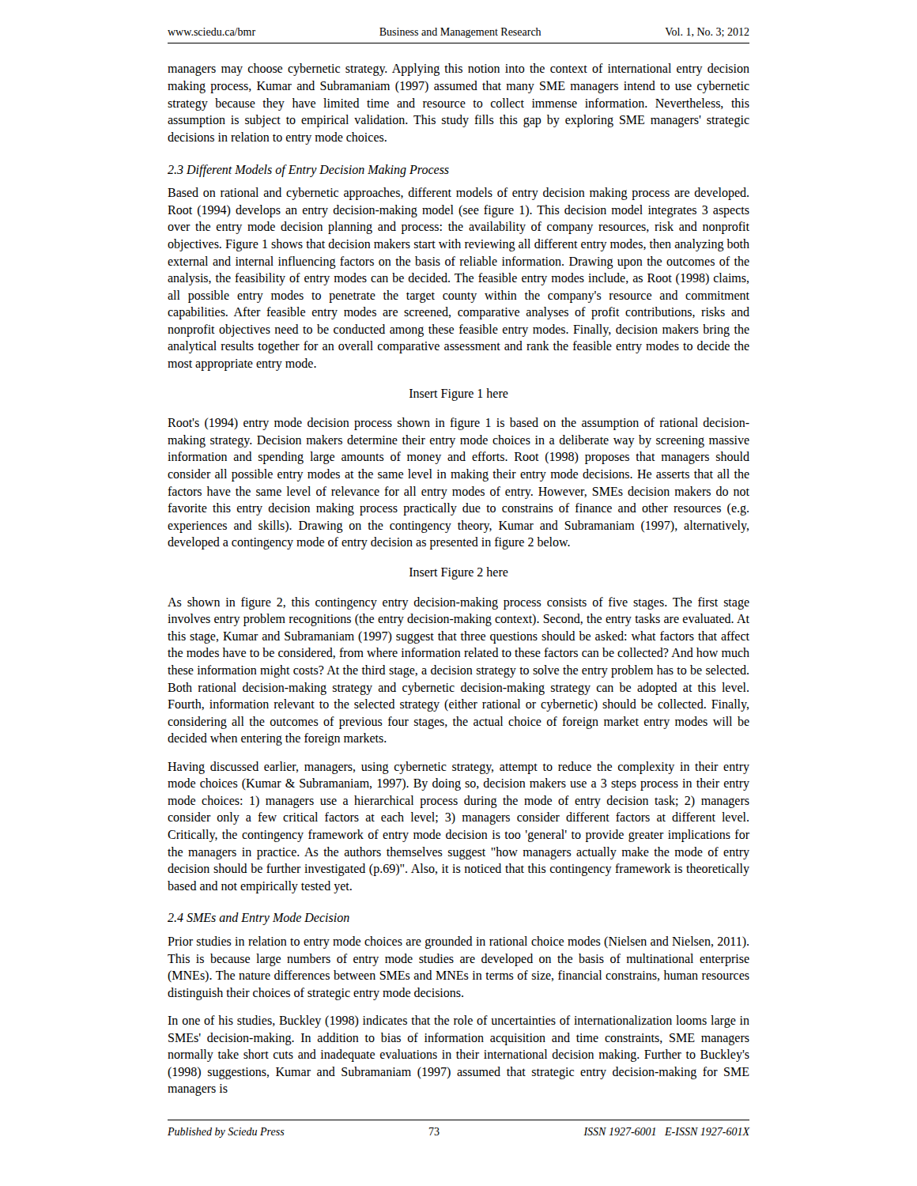www.sciedu.ca/bmr Business and Management Research Vol. 1, No. 3; 2012
managers may choose cybernetic strategy. Applying this notion into the context of international entry decision making process, Kumar and Subramaniam (1997) assumed that many SME managers intend to use cybernetic strategy because they have limited time and resource to collect immense information. Nevertheless, this assumption is subject to empirical validation. This study fills this gap by exploring SME managers' strategic decisions in relation to entry mode choices.
2.3 Different Models of Entry Decision Making Process
Based on rational and cybernetic approaches, different models of entry decision making process are developed. Root (1994) develops an entry decision-making model (see figure 1). This decision model integrates 3 aspects over the entry mode decision planning and process: the availability of company resources, risk and nonprofit objectives. Figure 1 shows that decision makers start with reviewing all different entry modes, then analyzing both external and internal influencing factors on the basis of reliable information. Drawing upon the outcomes of the analysis, the feasibility of entry modes can be decided. The feasible entry modes include, as Root (1998) claims, all possible entry modes to penetrate the target county within the company's resource and commitment capabilities. After feasible entry modes are screened, comparative analyses of profit contributions, risks and nonprofit objectives need to be conducted among these feasible entry modes. Finally, decision makers bring the analytical results together for an overall comparative assessment and rank the feasible entry modes to decide the most appropriate entry mode.
Insert Figure 1 here
Root's (1994) entry mode decision process shown in figure 1 is based on the assumption of rational decision-making strategy. Decision makers determine their entry mode choices in a deliberate way by screening massive information and spending large amounts of money and efforts. Root (1998) proposes that managers should consider all possible entry modes at the same level in making their entry mode decisions. He asserts that all the factors have the same level of relevance for all entry modes of entry. However, SMEs decision makers do not favorite this entry decision making process practically due to constrains of finance and other resources (e.g. experiences and skills). Drawing on the contingency theory, Kumar and Subramaniam (1997), alternatively, developed a contingency mode of entry decision as presented in figure 2 below.
Insert Figure 2 here
As shown in figure 2, this contingency entry decision-making process consists of five stages. The first stage involves entry problem recognitions (the entry decision-making context). Second, the entry tasks are evaluated. At this stage, Kumar and Subramaniam (1997) suggest that three questions should be asked: what factors that affect the modes have to be considered, from where information related to these factors can be collected? And how much these information might costs? At the third stage, a decision strategy to solve the entry problem has to be selected. Both rational decision-making strategy and cybernetic decision-making strategy can be adopted at this level. Fourth, information relevant to the selected strategy (either rational or cybernetic) should be collected. Finally, considering all the outcomes of previous four stages, the actual choice of foreign market entry modes will be decided when entering the foreign markets.
Having discussed earlier, managers, using cybernetic strategy, attempt to reduce the complexity in their entry mode choices (Kumar & Subramaniam, 1997). By doing so, decision makers use a 3 steps process in their entry mode choices: 1) managers use a hierarchical process during the mode of entry decision task; 2) managers consider only a few critical factors at each level; 3) managers consider different factors at different level. Critically, the contingency framework of entry mode decision is too 'general' to provide greater implications for the managers in practice. As the authors themselves suggest "how managers actually make the mode of entry decision should be further investigated (p.69)". Also, it is noticed that this contingency framework is theoretically based and not empirically tested yet.
2.4 SMEs and Entry Mode Decision
Prior studies in relation to entry mode choices are grounded in rational choice modes (Nielsen and Nielsen, 2011). This is because large numbers of entry mode studies are developed on the basis of multinational enterprise (MNEs). The nature differences between SMEs and MNEs in terms of size, financial constrains, human resources distinguish their choices of strategic entry mode decisions.
In one of his studies, Buckley (1998) indicates that the role of uncertainties of internationalization looms large in SMEs' decision-making. In addition to bias of information acquisition and time constraints, SME managers normally take short cuts and inadequate evaluations in their international decision making. Further to Buckley's (1998) suggestions, Kumar and Subramaniam (1997) assumed that strategic entry decision-making for SME managers is
Published by Sciedu Press 73 ISSN 1927-6001 E-ISSN 1927-601X